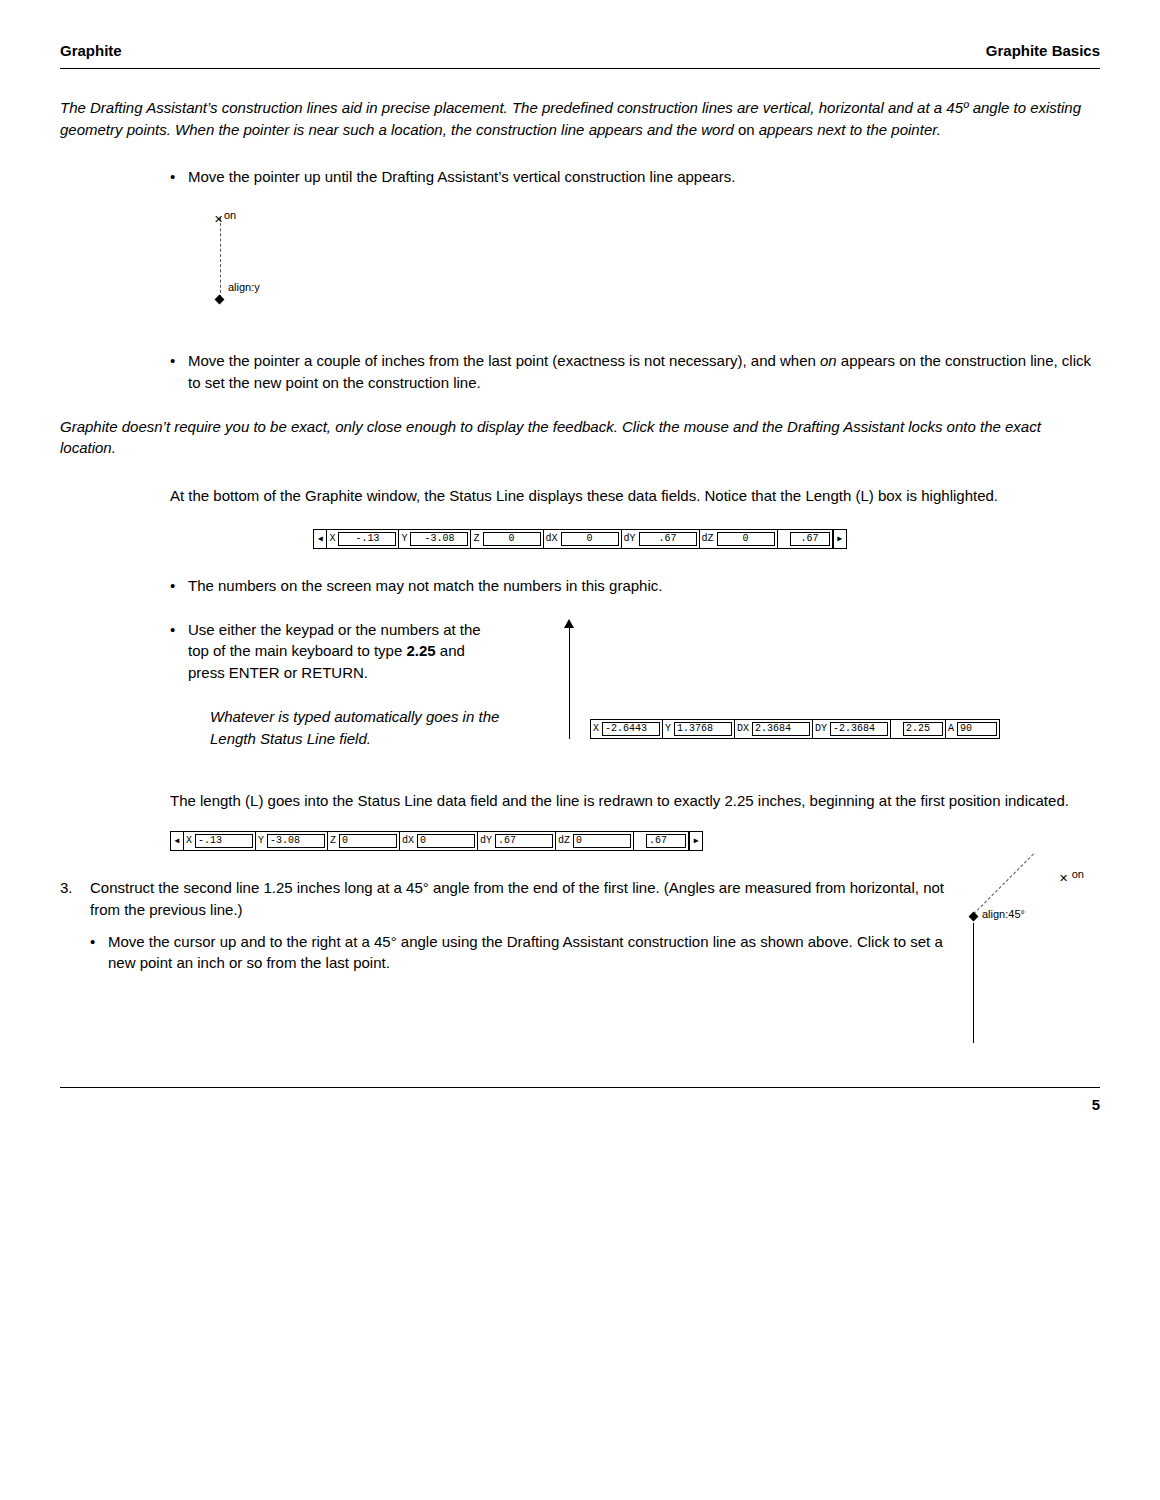Graphite Graphite Basics
The Drafting Assistant’s construction lines aid in precise placement. The predefined construction lines are vertical, horizontal and at a 45º angle to existing geometry points. When the pointer is near such a location, the construction line appears and the word on appears next to the pointer.
Move the pointer up until the Drafting Assistant’s vertical construction line appears.
✕
on
align:y
Move the pointer a couple of inches from the last point (exactness is not necessary), and when on appears on the construction line, click to set the new point on the construction line.
Graphite doesn’t require you to be exact, only close enough to display the feedback. Click the mouse and the Drafting Assistant locks onto the exact location.
At the bottom of the Graphite window, the Status Line displays these data fields. Notice that the Length (L) box is highlighted.
◀ X-.13 Y-3.08 Z 0 dX 0 dY.67 dZ 0 .67 ▶
The numbers on the screen may not match the numbers in this graphic.
Use either the keypad or the numbers at the top of the main keyboard to type 2.25 and press ENTER or RETURN.
Whatever is typed automatically goes in the Length Status Line field.
X-2.6443 Y 1.3768 DX 2.3684 DY-2.3684 2.25 A 90
The length (L) goes into the Status Line data field and the line is redrawn to exactly 2.25 inches, beginning at the first position indicated.
◀ X-.13 Y-3.08 Z 0 dX 0 dY.67 dZ 0 .67 ▶
Construct the second line 1.25 inches long at a 45° angle from the end of the first line. (Angles are measured from horizontal, not from the previous line.)
Move the cursor up and to the right at a 45° angle using the Drafting Assistant construction line as shown above. Click to set a new point an inch or so from the last point.
✕
on
align:45°
5